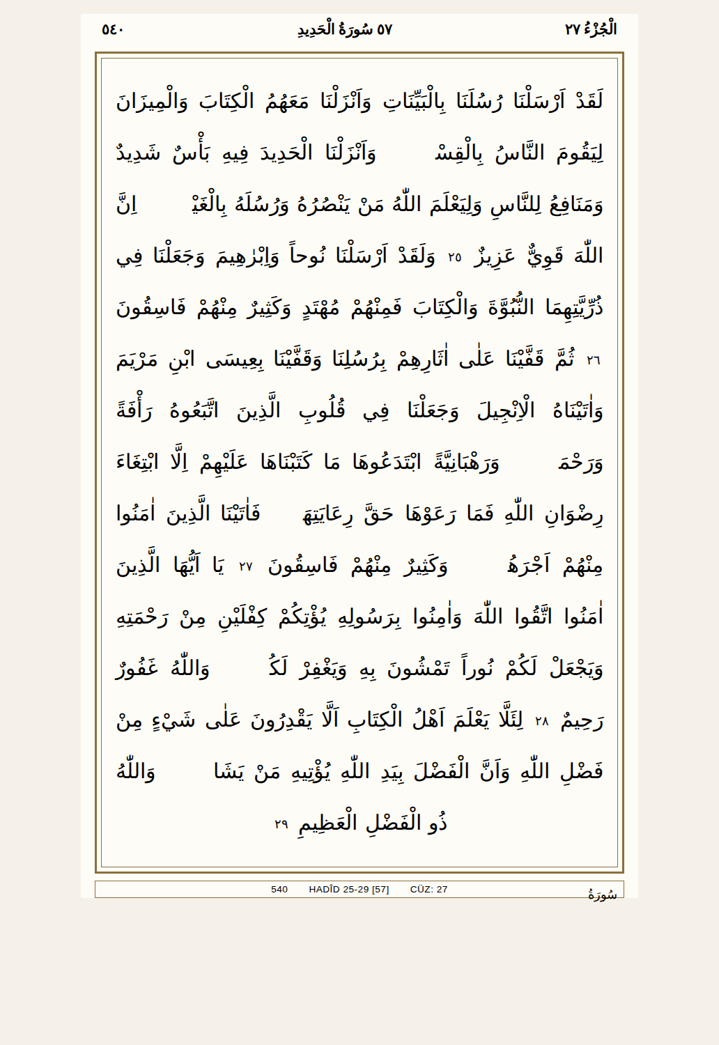الْجُزْءُ ٢٧
٥٧ سُورَةُ الْحَدِيدِ
٥٤٠
لَقَدْ اَرْسَلْنَا رُسُلَنَا بِالْبَيِّنَاتِ وَاَنْزَلْنَا مَعَهُمُ الْكِتَابَ وَالْمِيزَانَ لِيَقُومَ النَّاسُ بِالْقِسْطِۚ وَاَنْزَلْنَا الْحَدِيدَ فِيهِ بَأْسٌ شَدِيدٌ وَمَنَافِعُ لِلنَّاسِ وَلِيَعْلَمَ اللّٰهُ مَنْ يَنْصُرُهُ وَرُسُلَهُ بِالْغَيْبِۚ اِنَّ اللّٰهَ قَوِيٌّ عَزِيزٌ ٢٥ وَلَقَدْ اَرْسَلْنَا نُوحاً وَاِبْرٰهِيمَ وَجَعَلْنَا فِي ذُرِّيَّتِهِمَا النُّبُوَّةَ وَالْكِتَابَ فَمِنْهُمْ مُهْتَدٍ وَكَثِيرٌ مِنْهُمْ فَاسِقُونَ ٢٦ ثُمَّ قَفَّيْنَا عَلٰى اٰثَارِهِمْ بِرُسُلِنَا وَقَفَّيْنَا بِعِيسَى ابْنِ مَرْيَمَ وَاٰتَيْنَاهُ الْاِنْجِيلَ وَجَعَلْنَا فِي قُلُوبِ الَّذِينَ اتَّبَعُوهُ رَأْفَةً وَرَحْمَةًۙ وَرَهْبَانِيَّةً ابْتَدَعُوهَا مَا كَتَبْنَاهَا عَلَيْهِمْ اِلَّا ابْتِغَاءَ رِضْوَانِ اللّٰهِ فَمَا رَعَوْهَا حَقَّ رِعَايَتِهَاۚ فَاٰتَيْنَا الَّذِينَ اٰمَنُوا مِنْهُمْ اَجْرَهُمْۚ وَكَثِيرٌ مِنْهُمْ فَاسِقُونَ ٢٧ يَا اَيُّهَا الَّذِينَ اٰمَنُوا اتَّقُوا اللّٰهَ وَاٰمِنُوا بِرَسُولِهِ يُؤْتِكُمْ كِفْلَيْنِ مِنْ رَحْمَتِهِ وَيَجْعَلْ لَكُمْ نُوراً تَمْشُونَ بِهِ وَيَغْفِرْ لَكُمْۚ وَاللّٰهُ غَفُورٌ رَحِيمٌ ٢٨ لِئَلَّا يَعْلَمَ اَهْلُ الْكِتَابِ اَلَّا يَقْدِرُونَ عَلٰى شَيْءٍ مِنْ فَضْلِ اللّٰهِ وَاَنَّ الْفَضْلَ بِيَدِ اللّٰهِ يُؤْتِيهِ مَنْ يَشَاءُۚ وَاللّٰهُ ذُو الْفَضْلِ الْعَظِيمِ ٢٩
CÜZ: 27 [57] HADÎD 25-29 540
سُورَةُ